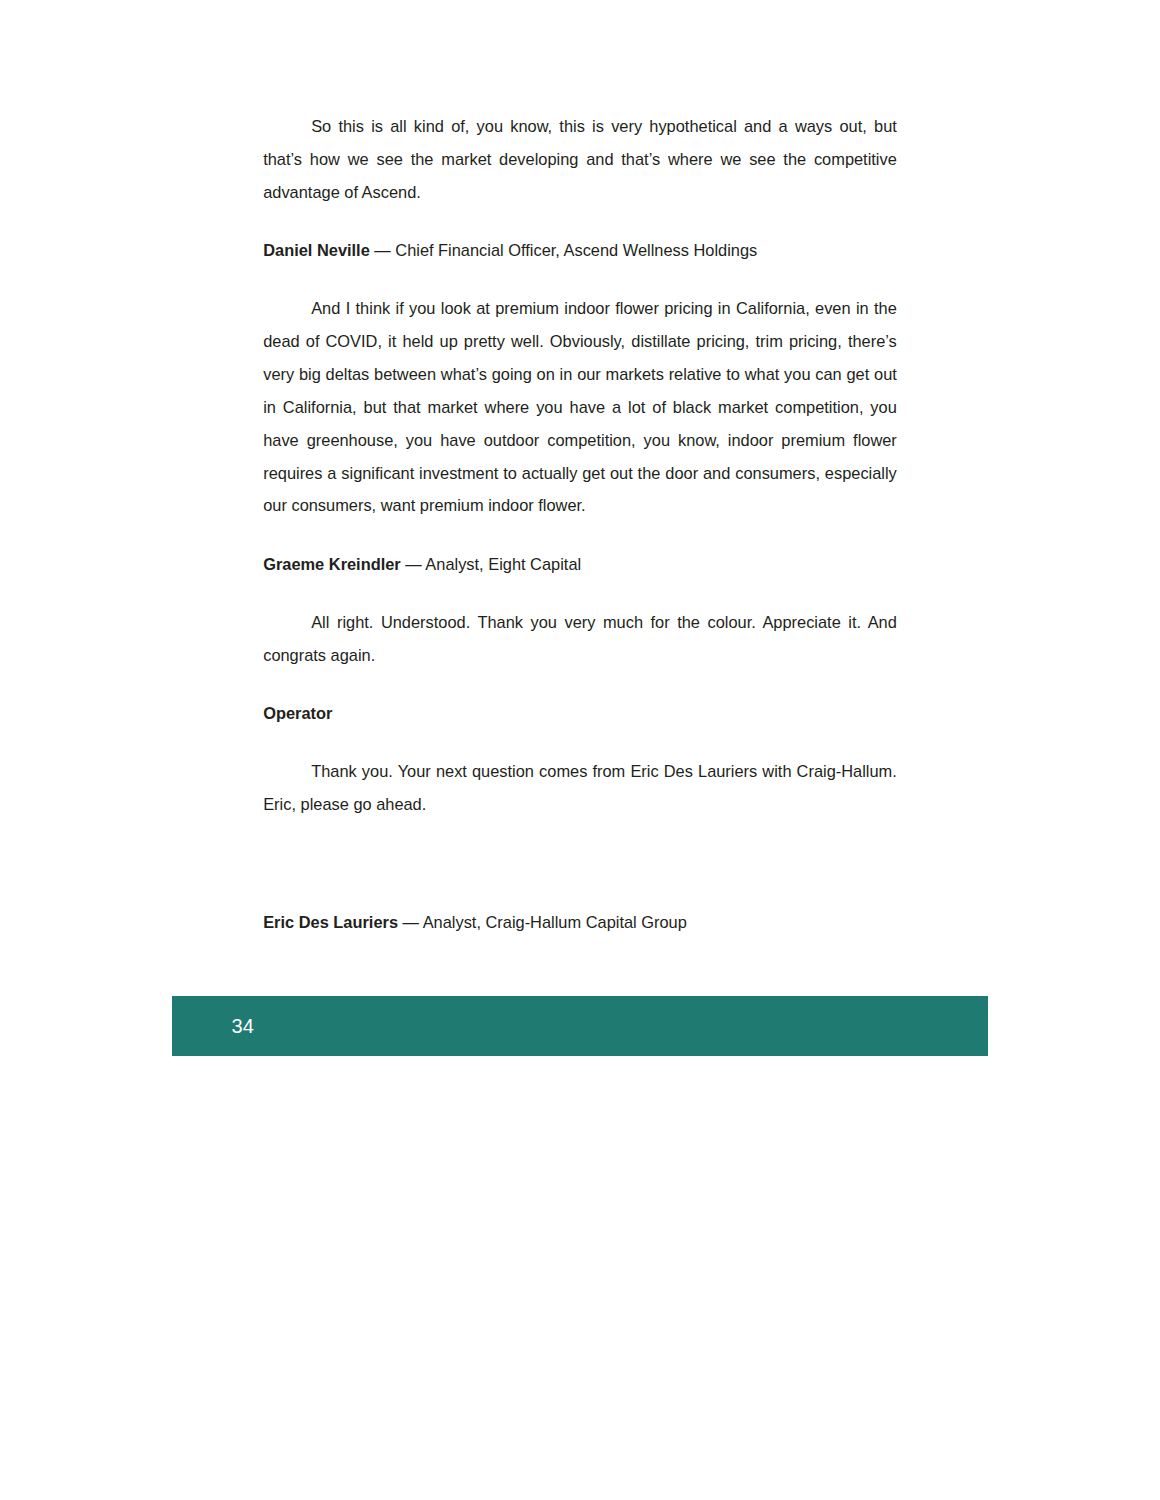So this is all kind of, you know, this is very hypothetical and a ways out, but that’s how we see the market developing and that’s where we see the competitive advantage of Ascend.
Daniel Neville — Chief Financial Officer, Ascend Wellness Holdings
And I think if you look at premium indoor flower pricing in California, even in the dead of COVID, it held up pretty well. Obviously, distillate pricing, trim pricing, there’s very big deltas between what’s going on in our markets relative to what you can get out in California, but that market where you have a lot of black market competition, you have greenhouse, you have outdoor competition, you know, indoor premium flower requires a significant investment to actually get out the door and consumers, especially our consumers, want premium indoor flower.
Graeme Kreindler — Analyst, Eight Capital
All right. Understood. Thank you very much for the colour. Appreciate it. And congrats again.
Operator
Thank you. Your next question comes from Eric Des Lauriers with Craig-Hallum. Eric, please go ahead.
Eric Des Lauriers — Analyst, Craig-Hallum Capital Group
34